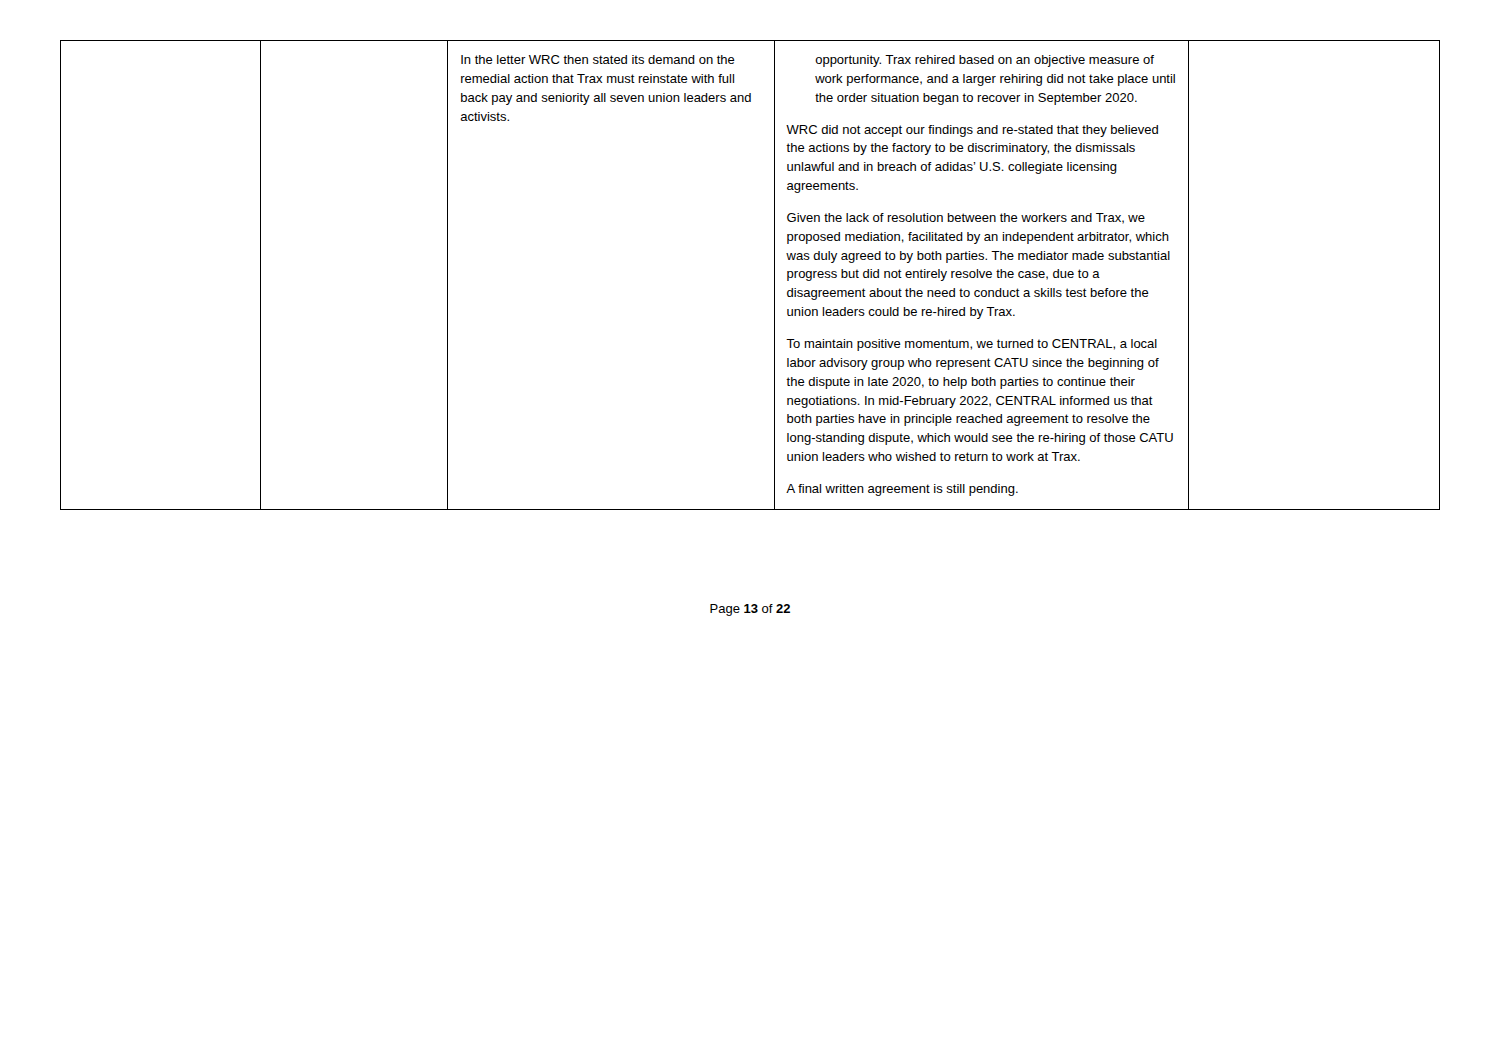| | | In the letter WRC then stated its demand on the remedial action that Trax must reinstate with full back pay and seniority all seven union leaders and activists. | opportunity. Trax rehired based on an objective measure of work performance, and a larger rehiring did not take place until the order situation began to recover in September 2020. WRC did not accept our findings and re-stated that they believed the actions by the factory to be discriminatory, the dismissals unlawful and in breach of adidas’ U.S. collegiate licensing agreements. Given the lack of resolution between the workers and Trax, we proposed mediation, facilitated by an independent arbitrator, which was duly agreed to by both parties. The mediator made substantial progress but did not entirely resolve the case, due to a disagreement about the need to conduct a skills test before the union leaders could be re-hired by Trax. To maintain positive momentum, we turned to CENTRAL, a local labor advisory group who represent CATU since the beginning of the dispute in late 2020, to help both parties to continue their negotiations. In mid-February 2022, CENTRAL informed us that both parties have in principle reached agreement to resolve the long-standing dispute, which would see the re-hiring of those CATU union leaders who wished to return to work at Trax. A final written agreement is still pending. | |
Page 13 of 22